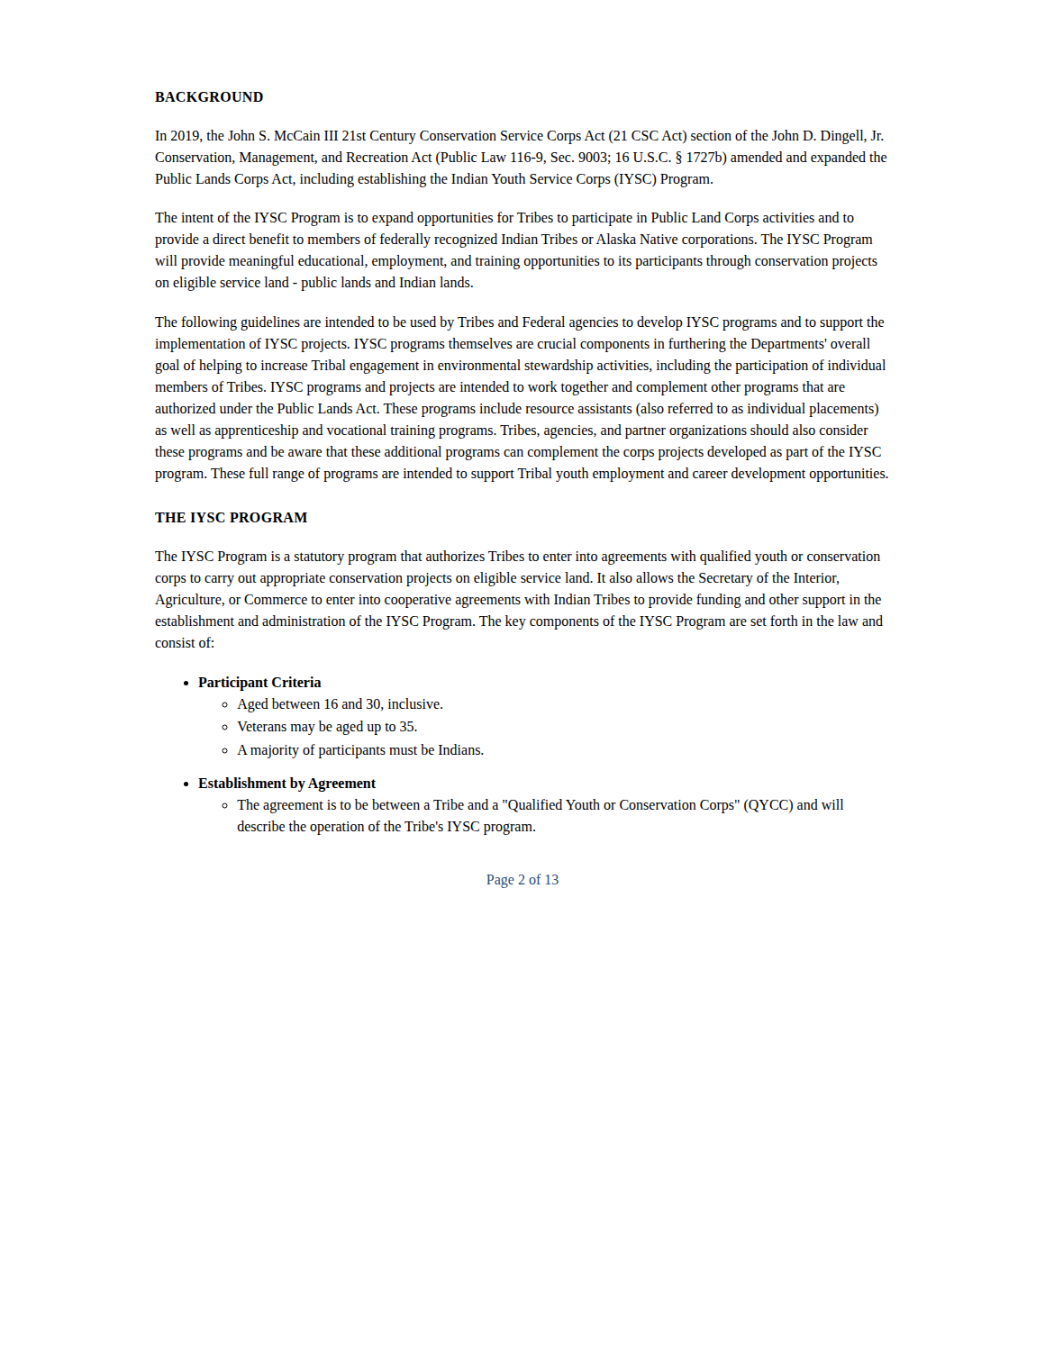BACKGROUND
In 2019, the John S. McCain III 21st Century Conservation Service Corps Act (21 CSC Act) section of the John D. Dingell, Jr. Conservation, Management, and Recreation Act (Public Law 116-9, Sec. 9003; 16 U.S.C. § 1727b) amended and expanded the Public Lands Corps Act, including establishing the Indian Youth Service Corps (IYSC) Program.
The intent of the IYSC Program is to expand opportunities for Tribes to participate in Public Land Corps activities and to provide a direct benefit to members of federally recognized Indian Tribes or Alaska Native corporations. The IYSC Program will provide meaningful educational, employment, and training opportunities to its participants through conservation projects on eligible service land - public lands and Indian lands.
The following guidelines are intended to be used by Tribes and Federal agencies to develop IYSC programs and to support the implementation of IYSC projects. IYSC programs themselves are crucial components in furthering the Departments' overall goal of helping to increase Tribal engagement in environmental stewardship activities, including the participation of individual members of Tribes. IYSC programs and projects are intended to work together and complement other programs that are authorized under the Public Lands Act. These programs include resource assistants (also referred to as individual placements) as well as apprenticeship and vocational training programs. Tribes, agencies, and partner organizations should also consider these programs and be aware that these additional programs can complement the corps projects developed as part of the IYSC program. These full range of programs are intended to support Tribal youth employment and career development opportunities.
THE IYSC PROGRAM
The IYSC Program is a statutory program that authorizes Tribes to enter into agreements with qualified youth or conservation corps to carry out appropriate conservation projects on eligible service land. It also allows the Secretary of the Interior, Agriculture, or Commerce to enter into cooperative agreements with Indian Tribes to provide funding and other support in the establishment and administration of the IYSC Program. The key components of the IYSC Program are set forth in the law and consist of:
Participant Criteria
Aged between 16 and 30, inclusive.
Veterans may be aged up to 35.
A majority of participants must be Indians.
Establishment by Agreement
The agreement is to be between a Tribe and a "Qualified Youth or Conservation Corps" (QYCC) and will describe the operation of the Tribe's IYSC program.
Page 2 of 13